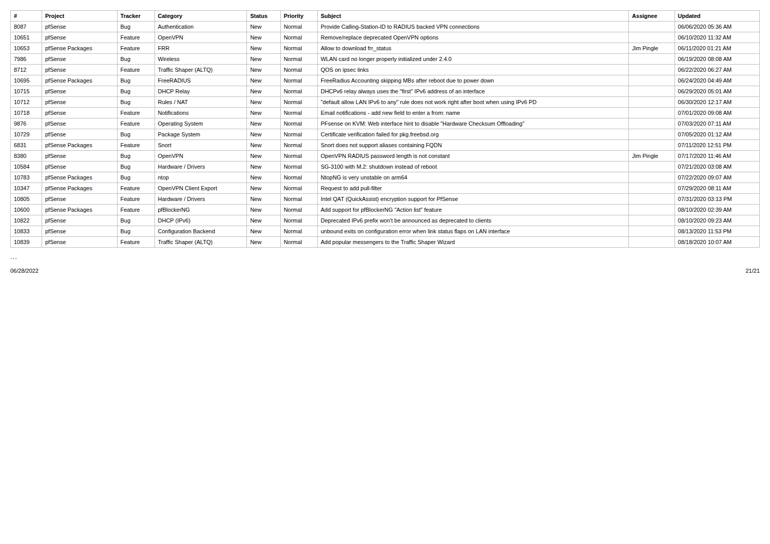| # | Project | Tracker | Category | Status | Priority | Subject | Assignee | Updated |
| --- | --- | --- | --- | --- | --- | --- | --- | --- |
| 8087 | pfSense | Bug | Authentication | New | Normal | Provide Calling-Station-ID to RADIUS backed VPN connections | | 06/06/2020 05:36 AM |
| 10651 | pfSense | Feature | OpenVPN | New | Normal | Remove/replace deprecated OpenVPN options | | 06/10/2020 11:32 AM |
| 10653 | pfSense Packages | Feature | FRR | New | Normal | Allow to download frr_status | Jim Pingle | 06/11/2020 01:21 AM |
| 7986 | pfSense | Bug | Wireless | New | Normal | WLAN card no longer properly initialized under 2.4.0 | | 06/19/2020 08:08 AM |
| 8712 | pfSense | Feature | Traffic Shaper (ALTQ) | New | Normal | QOS on ipsec links | | 06/22/2020 06:27 AM |
| 10695 | pfSense Packages | Bug | FreeRADIUS | New | Normal | FreeRadius Accounting skipping MBs after reboot due to power down | | 06/24/2020 04:49 AM |
| 10715 | pfSense | Bug | DHCP Relay | New | Normal | DHCPv6 relay always uses the "first" IPv6 address of an interface | | 06/29/2020 05:01 AM |
| 10712 | pfSense | Bug | Rules / NAT | New | Normal | "default allow LAN IPv6 to any" rule does not work right after boot when using IPv6 PD | | 06/30/2020 12:17 AM |
| 10718 | pfSense | Feature | Notifications | New | Normal | Email notifications - add new field to enter a from: name | | 07/01/2020 09:08 AM |
| 9876 | pfSense | Feature | Operating System | New | Normal | PFsense on KVM: Web interface hint to disable "Hardware Checksum Offloading" | | 07/03/2020 07:11 AM |
| 10729 | pfSense | Bug | Package System | New | Normal | Certificate verification failed for pkg.freebsd.org | | 07/05/2020 01:12 AM |
| 6831 | pfSense Packages | Feature | Snort | New | Normal | Snort does not support aliases containing FQDN | | 07/11/2020 12:51 PM |
| 8380 | pfSense | Bug | OpenVPN | New | Normal | OpenVPN RADIUS password length is not constant | Jim Pingle | 07/17/2020 11:46 AM |
| 10584 | pfSense | Bug | Hardware / Drivers | New | Normal | SG-3100 with M.2: shutdown instead of reboot | | 07/21/2020 03:08 AM |
| 10783 | pfSense Packages | Bug | ntop | New | Normal | NtopNG is very unstable on arm64 | | 07/22/2020 09:07 AM |
| 10347 | pfSense Packages | Feature | OpenVPN Client Export | New | Normal | Request to add pull-filter | | 07/29/2020 08:11 AM |
| 10805 | pfSense | Feature | Hardware / Drivers | New | Normal | Intel QAT (QuickAssist) encryption support for PfSense | | 07/31/2020 03:13 PM |
| 10600 | pfSense Packages | Feature | pfBlockerNG | New | Normal | Add support for pfBlockerNG "Action list" feature | | 08/10/2020 02:39 AM |
| 10822 | pfSense | Bug | DHCP (IPv6) | New | Normal | Deprecated IPv6 prefix won't be announced as deprecated to clients | | 08/10/2020 09:23 AM |
| 10833 | pfSense | Bug | Configuration Backend | New | Normal | unbound exits on configuration error when link status flaps on LAN interface | | 08/13/2020 11:53 PM |
| 10839 | pfSense | Feature | Traffic Shaper (ALTQ) | New | Normal | Add popular messengers to the Traffic Shaper Wizard | | 08/18/2020 10:07 AM |
...
06/28/2022 21/21